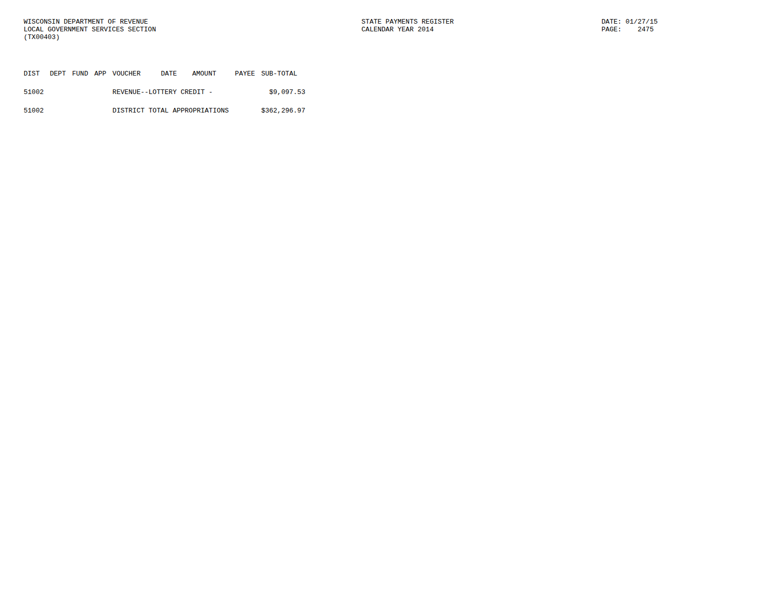| WISCONSIN DEPARTMENT OF REVENUE LOCAL GOVERNMENT SERVICES SECTION (TX00403) | STATE PAYMENTS REGISTER CALENDAR YEAR 2014 | DATE: 01/27/15 PAGE: 2475 |
| DIST | DEPT | FUND | APP | VOUCHER | DATE | AMOUNT | PAYEE | SUB-TOTAL |
| --- | --- | --- | --- | --- | --- | --- | --- | --- |
| 51002 | | | | REVENUE--LOTTERY CREDIT - | | $9,097.53 |
| 51002 | | | | DISTRICT TOTAL APPROPRIATIONS | | $362,296.97 |